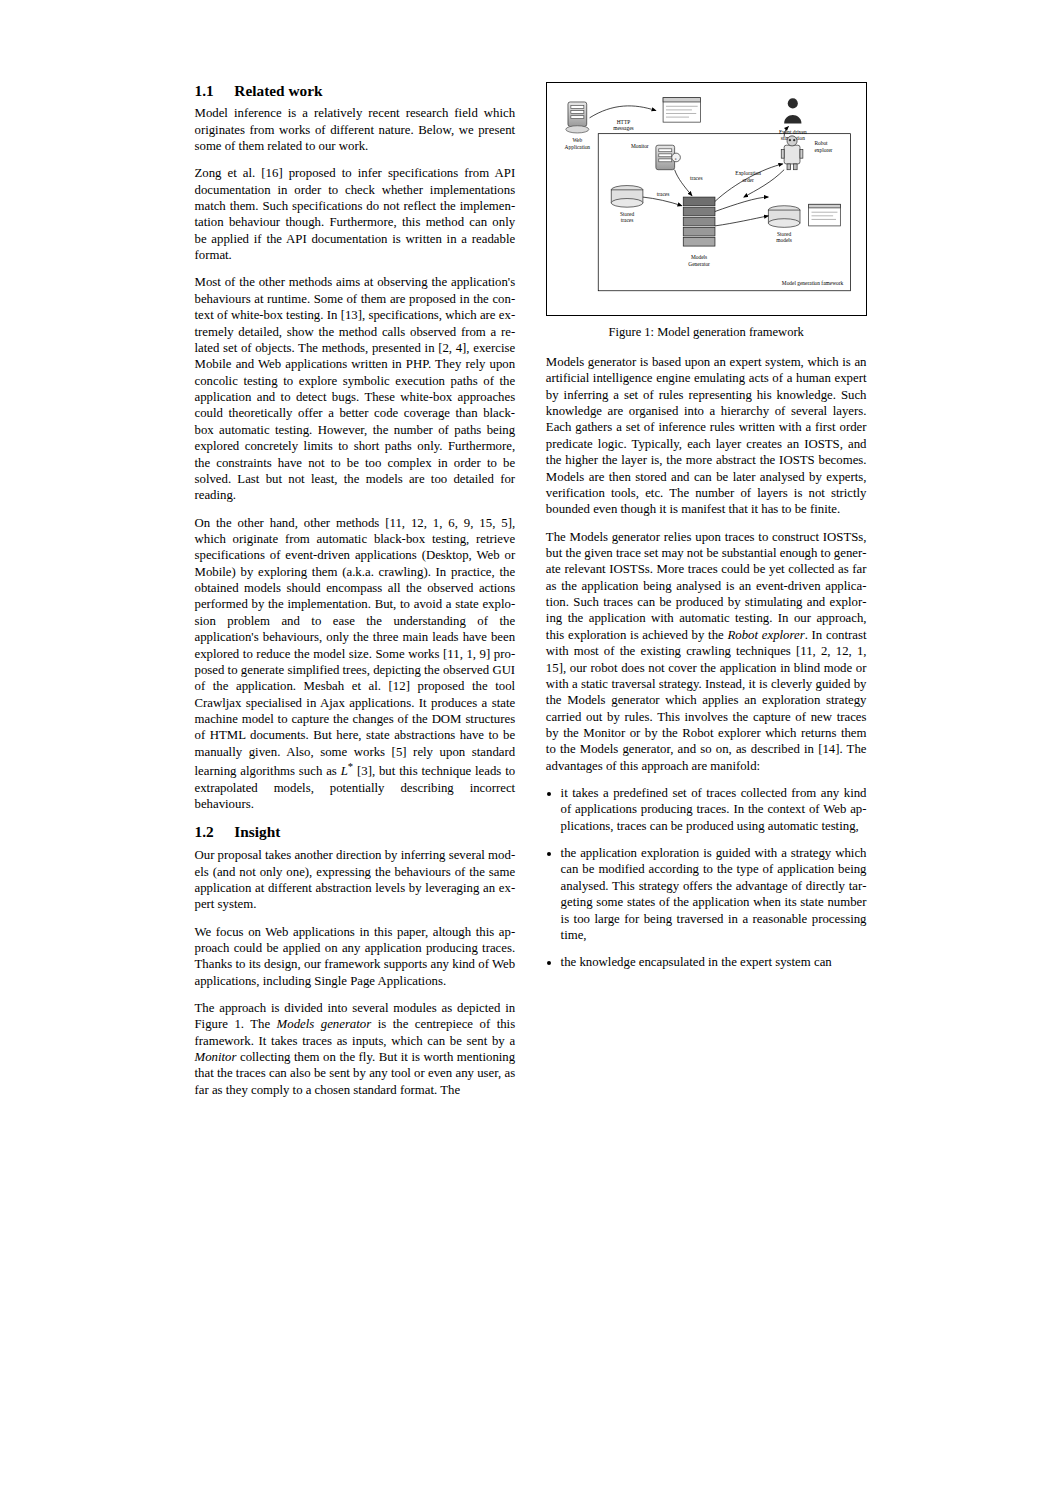1.1 Related work
Model inference is a relatively recent research field which originates from works of different nature. Below, we present some of them related to our work.
Zong et al. [16] proposed to infer specifications from API documentation in order to check whether implementations match them. Such specifications do not reflect the implementation behaviour though. Furthermore, this method can only be applied if the API documentation is written in a readable format.
Most of the other methods aims at observing the application's behaviours at runtime. Some of them are proposed in the context of white-box testing. In [13], specifications, which are extremely detailed, show the method calls observed from a related set of objects. The methods, presented in [2, 4], exercise Mobile and Web applications written in PHP. They rely upon concolic testing to explore symbolic execution paths of the application and to detect bugs. These white-box approaches could theoretically offer a better code coverage than black-box automatic testing. However, the number of paths being explored concretely limits to short paths only. Furthermore, the constraints have not to be too complex in order to be solved. Last but not least, the models are too detailed for reading.
On the other hand, other methods [11, 12, 1, 6, 9, 15, 5], which originate from automatic black-box testing, retrieve specifications of event-driven applications (Desktop, Web or Mobile) by exploring them (a.k.a. crawling). In practice, the obtained models should encompass all the observed actions performed by the implementation. But, to avoid a state explosion problem and to ease the understanding of the application's behaviours, only the three main leads have been explored to reduce the model size. Some works [11, 1, 9] proposed to generate simplified trees, depicting the observed GUI of the application. Mesbah et al. [12] proposed the tool Crawljax specialised in Ajax applications. It produces a state machine model to capture the changes of the DOM structures of HTML documents. But here, state abstractions have to be manually given. Also, some works [5] rely upon standard learning algorithms such as L* [3], but this technique leads to extrapolated models, potentially describing incorrect behaviours.
1.2 Insight
Our proposal takes another direction by inferring several models (and not only one), expressing the behaviours of the same application at different abstraction levels by leveraging an expert system.
We focus on Web applications in this paper, altough this approach could be applied on any application producing traces. Thanks to its design, our framework supports any kind of Web applications, including Single Page Applications.
The approach is divided into several modules as depicted in Figure 1. The Models generator is the centrepiece of this framework. It takes traces as inputs, which can be sent by a Monitor collecting them on the fly. But it is worth mentioning that the traces can also be sent by any tool or even any user, as far as they comply to a chosen standard format. The
Web Application HTTP messages Event driven stimulation Model generation famework e Monitor Robot explorer Stored traces Models Generator Stored models traces traces Exploration order
Figure 1: Model generation framework
Models generator is based upon an expert system, which is an artificial intelligence engine emulating acts of a human expert by inferring a set of rules representing his knowledge. Such knowledge are organised into a hierarchy of several layers. Each gathers a set of inference rules written with a first order predicate logic. Typically, each layer creates an IOSTS, and the higher the layer is, the more abstract the IOSTS becomes. Models are then stored and can be later analysed by experts, verification tools, etc. The number of layers is not strictly bounded even though it is manifest that it has to be finite.
The Models generator relies upon traces to construct IOSTSs, but the given trace set may not be substantial enough to generate relevant IOSTSs. More traces could be yet collected as far as the application being analysed is an event-driven application. Such traces can be produced by stimulating and exploring the application with automatic testing. In our approach, this exploration is achieved by the Robot explorer. In contrast with most of the existing crawling techniques [11, 2, 12, 1, 15], our robot does not cover the application in blind mode or with a static traversal strategy. Instead, it is cleverly guided by the Models generator which applies an exploration strategy carried out by rules. This involves the capture of new traces by the Monitor or by the Robot explorer which returns them to the Models generator, and so on, as described in [14]. The advantages of this approach are manifold:
it takes a predefined set of traces collected from any kind of applications producing traces. In the context of Web applications, traces can be produced using automatic testing,
the application exploration is guided with a strategy which can be modified according to the type of application being analysed. This strategy offers the advantage of directly targeting some states of the application when its state number is too large for being traversed in a reasonable processing time,
the knowledge encapsulated in the expert system can